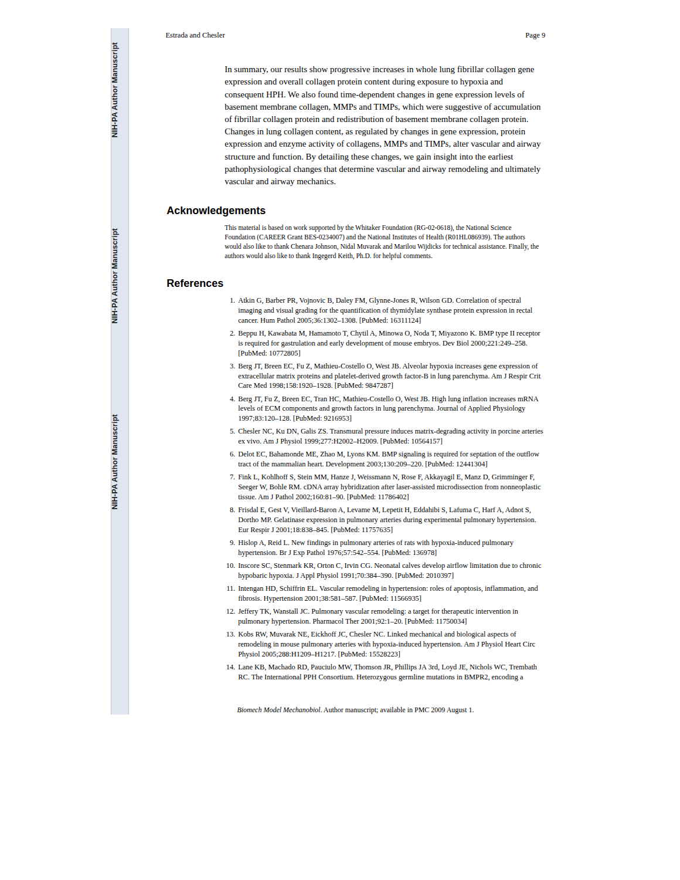NIH-PA Author Manuscript
NIH-PA Author Manuscript
NIH-PA Author Manuscript
Estrada and Chesler Page 9
In summary, our results show progressive increases in whole lung fibrillar collagen gene expression and overall collagen protein content during exposure to hypoxia and consequent HPH. We also found time-dependent changes in gene expression levels of basement membrane collagen, MMPs and TIMPs, which were suggestive of accumulation of fibrillar collagen protein and redistribution of basement membrane collagen protein. Changes in lung collagen content, as regulated by changes in gene expression, protein expression and enzyme activity of collagens, MMPs and TIMPs, alter vascular and airway structure and function. By detailing these changes, we gain insight into the earliest pathophysiological changes that determine vascular and airway remodeling and ultimately vascular and airway mechanics.
Acknowledgements
This material is based on work supported by the Whitaker Foundation (RG-02-0618), the National Science Foundation (CAREER Grant BES-0234007) and the National Institutes of Health (R01HL086939). The authors would also like to thank Chenara Johnson, Nidal Muvarak and Marilou Wijdicks for technical assistance. Finally, the authors would also like to thank Ingegerd Keith, Ph.D. for helpful comments.
References
Atkin G, Barber PR, Vojnovic B, Daley FM, Glynne-Jones R, Wilson GD. Correlation of spectral imaging and visual grading for the quantification of thymidylate synthase protein expression in rectal cancer. Hum Pathol 2005;36:1302–1308. [PubMed: 16311124]
Beppu H, Kawabata M, Hamamoto T, Chytil A, Minowa O, Noda T, Miyazono K. BMP type II receptor is required for gastrulation and early development of mouse embryos. Dev Biol 2000;221:249–258. [PubMed: 10772805]
Berg JT, Breen EC, Fu Z, Mathieu-Costello O, West JB. Alveolar hypoxia increases gene expression of extracellular matrix proteins and platelet-derived growth factor-B in lung parenchyma. Am J Respir Crit Care Med 1998;158:1920–1928. [PubMed: 9847287]
Berg JT, Fu Z, Breen EC, Tran HC, Mathieu-Costello O, West JB. High lung inflation increases mRNA levels of ECM components and growth factors in lung parenchyma. Journal of Applied Physiology 1997;83:120–128. [PubMed: 9216953]
Chesler NC, Ku DN, Galis ZS. Transmural pressure induces matrix-degrading activity in porcine arteries ex vivo. Am J Physiol 1999;277:H2002–H2009. [PubMed: 10564157]
Delot EC, Bahamonde ME, Zhao M, Lyons KM. BMP signaling is required for septation of the outflow tract of the mammalian heart. Development 2003;130:209–220. [PubMed: 12441304]
Fink L, Kohlhoff S, Stein MM, Hanze J, Weissmann N, Rose F, Akkayagil E, Manz D, Grimminger F, Seeger W, Bohle RM. cDNA array hybridization after laser-assisted microdissection from nonneoplastic tissue. Am J Pathol 2002;160:81–90. [PubMed: 11786402]
Frisdal E, Gest V, Vieillard-Baron A, Levame M, Lepetit H, Eddahibi S, Lafuma C, Harf A, Adnot S, Dortho MP. Gelatinase expression in pulmonary arteries during experimental pulmonary hypertension. Eur Respir J 2001;18:838–845. [PubMed: 11757635]
Hislop A, Reid L. New findings in pulmonary arteries of rats with hypoxia-induced pulmonary hypertension. Br J Exp Pathol 1976;57:542–554. [PubMed: 136978]
Inscore SC, Stenmark KR, Orton C, Irvin CG. Neonatal calves develop airflow limitation due to chronic hypobaric hypoxia. J Appl Physiol 1991;70:384–390. [PubMed: 2010397]
Intengan HD, Schiffrin EL. Vascular remodeling in hypertension: roles of apoptosis, inflammation, and fibrosis. Hypertension 2001;38:581–587. [PubMed: 11566935]
Jeffery TK, Wanstall JC. Pulmonary vascular remodeling: a target for therapeutic intervention in pulmonary hypertension. Pharmacol Ther 2001;92:1–20. [PubMed: 11750034]
Kobs RW, Muvarak NE, Eickhoff JC, Chesler NC. Linked mechanical and biological aspects of remodeling in mouse pulmonary arteries with hypoxia-induced hypertension. Am J Physiol Heart Circ Physiol 2005;288:H1209–H1217. [PubMed: 15528223]
Lane KB, Machado RD, Pauciulo MW, Thomson JR, Phillips JA 3rd, Loyd JE, Nichols WC, Trembath RC. The International PPH Consortium. Heterozygous germline mutations in BMPR2, encoding a
Biomech Model Mechanobiol. Author manuscript; available in PMC 2009 August 1.